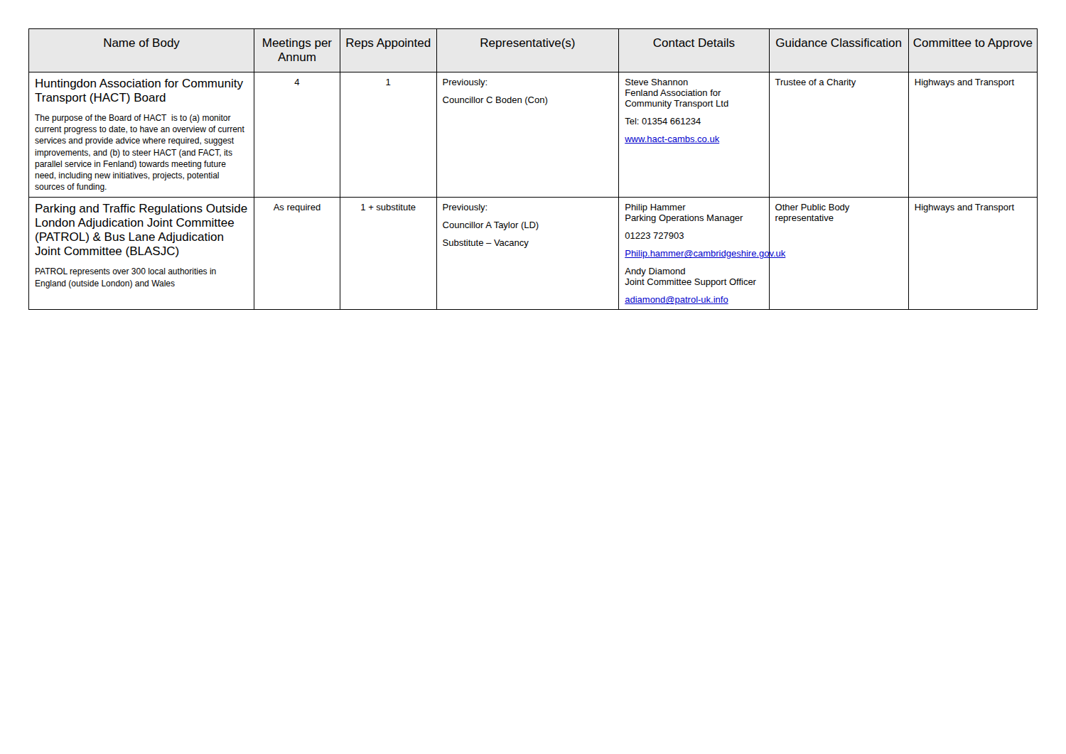| Name of Body | Meetings per Annum | Reps Appointed | Representative(s) | Contact Details | Guidance Classification | Committee to Approve |
| --- | --- | --- | --- | --- | --- | --- |
| Huntingdon Association for Community Transport (HACT) Board The purpose of the Board of HACT is to (a) monitor current progress to date, to have an overview of current services and provide advice where required, suggest improvements, and (b) to steer HACT (and FACT, its parallel service in Fenland) towards meeting future need, including new initiatives, projects, potential sources of funding. | 4 | 1 | Previously: Councillor C Boden (Con) | Steve Shannon Fenland Association for Community Transport Ltd Tel: 01354 661234 www.hact-cambs.co.uk | Trustee of a Charity | Highways and Transport |
| Parking and Traffic Regulations Outside London Adjudication Joint Committee (PATROL) & Bus Lane Adjudication Joint Committee (BLASJC) PATROL represents over 300 local authorities in England (outside London) and Wales | As required | 1 + substitute | Previously: Councillor A Taylor (LD) Substitute – Vacancy | Philip Hammer Parking Operations Manager 01223 727903 Philip.hammer@cambridgeshire.gov.uk Andy Diamond Joint Committee Support Officer adiamond@patrol-uk.info | Other Public Body representative | Highways and Transport |